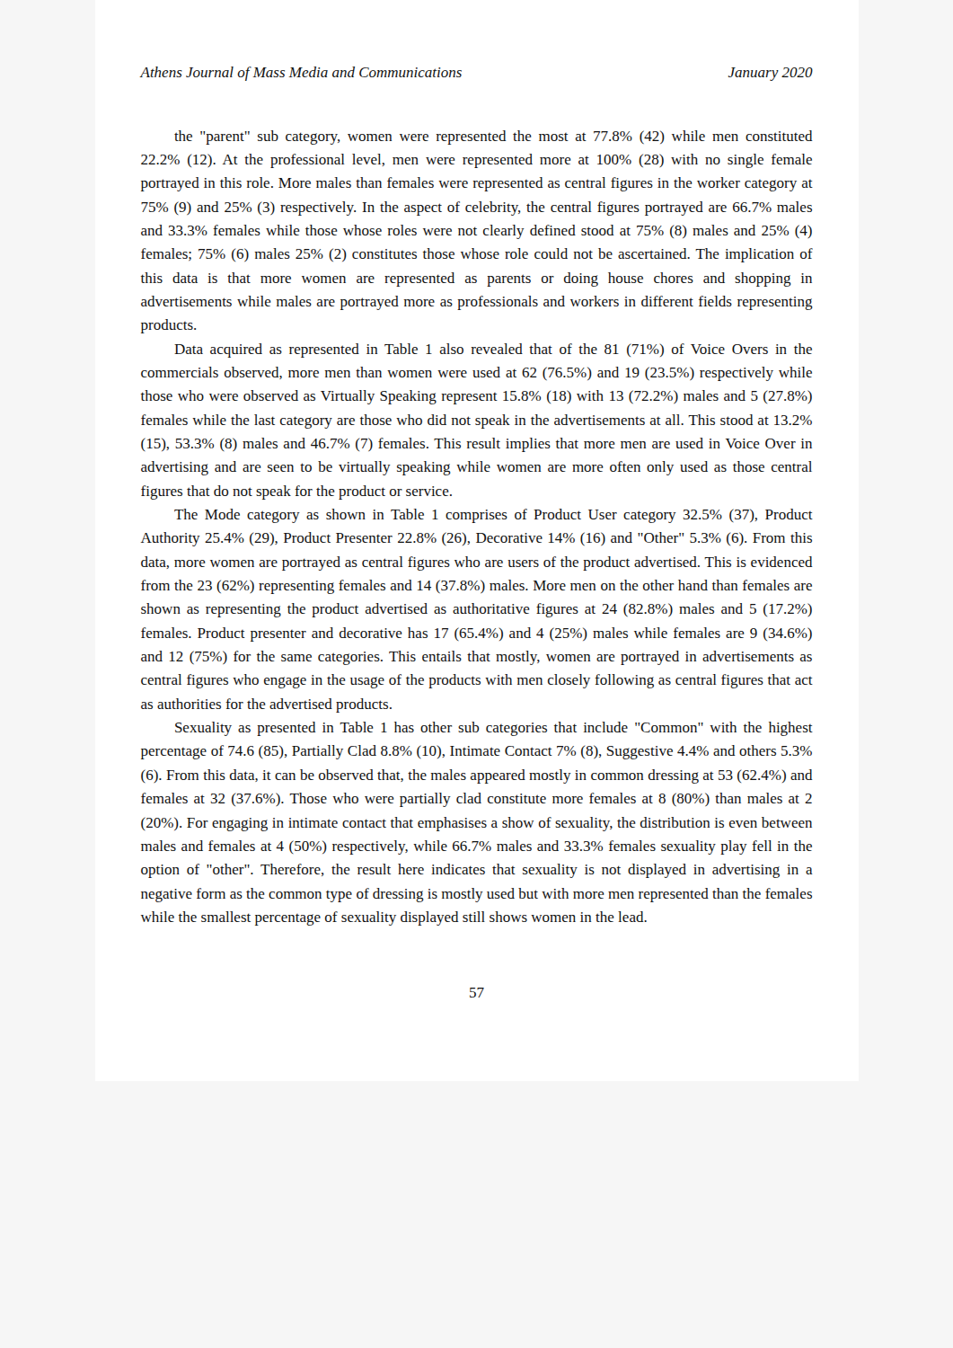Athens Journal of Mass Media and Communications January 2020
the "parent" sub category, women were represented the most at 77.8% (42) while men constituted 22.2% (12). At the professional level, men were represented more at 100% (28) with no single female portrayed in this role. More males than females were represented as central figures in the worker category at 75% (9) and 25% (3) respectively. In the aspect of celebrity, the central figures portrayed are 66.7% males and 33.3% females while those whose roles were not clearly defined stood at 75% (8) males and 25% (4) females; 75% (6) males 25% (2) constitutes those whose role could not be ascertained. The implication of this data is that more women are represented as parents or doing house chores and shopping in advertisements while males are portrayed more as professionals and workers in different fields representing products.
Data acquired as represented in Table 1 also revealed that of the 81 (71%) of Voice Overs in the commercials observed, more men than women were used at 62 (76.5%) and 19 (23.5%) respectively while those who were observed as Virtually Speaking represent 15.8% (18) with 13 (72.2%) males and 5 (27.8%) females while the last category are those who did not speak in the advertisements at all. This stood at 13.2% (15), 53.3% (8) males and 46.7% (7) females. This result implies that more men are used in Voice Over in advertising and are seen to be virtually speaking while women are more often only used as those central figures that do not speak for the product or service.
The Mode category as shown in Table 1 comprises of Product User category 32.5% (37), Product Authority 25.4% (29), Product Presenter 22.8% (26), Decorative 14% (16) and "Other" 5.3% (6). From this data, more women are portrayed as central figures who are users of the product advertised. This is evidenced from the 23 (62%) representing females and 14 (37.8%) males. More men on the other hand than females are shown as representing the product advertised as authoritative figures at 24 (82.8%) males and 5 (17.2%) females. Product presenter and decorative has 17 (65.4%) and 4 (25%) males while females are 9 (34.6%) and 12 (75%) for the same categories. This entails that mostly, women are portrayed in advertisements as central figures who engage in the usage of the products with men closely following as central figures that act as authorities for the advertised products.
Sexuality as presented in Table 1 has other sub categories that include "Common" with the highest percentage of 74.6 (85), Partially Clad 8.8% (10), Intimate Contact 7% (8), Suggestive 4.4% and others 5.3% (6). From this data, it can be observed that, the males appeared mostly in common dressing at 53 (62.4%) and females at 32 (37.6%). Those who were partially clad constitute more females at 8 (80%) than males at 2 (20%). For engaging in intimate contact that emphasises a show of sexuality, the distribution is even between males and females at 4 (50%) respectively, while 66.7% males and 33.3% females sexuality play fell in the option of "other". Therefore, the result here indicates that sexuality is not displayed in advertising in a negative form as the common type of dressing is mostly used but with more men represented than the females while the smallest percentage of sexuality displayed still shows women in the lead.
57